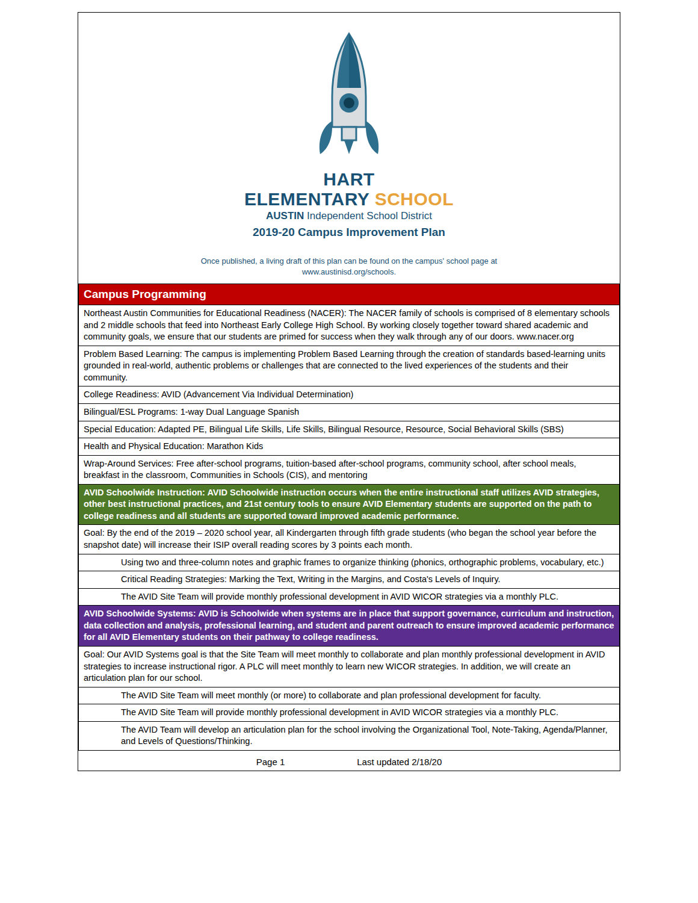HART
ELEMENTARY SCHOOL
AUSTIN Independent School District
2019-20 Campus Improvement Plan
Once published, a living draft of this plan can be found on the campus' school page at
www.austinisd.org/schools.
| Campus Programming |
| Northeast Austin Communities for Educational Readiness (NACER): The NACER family of schools is comprised of 8 elementary schools and 2 middle schools that feed into Northeast Early College High School. By working closely together toward shared academic and community goals, we ensure that our students are primed for success when they walk through any of our doors. www.nacer.org |
| Problem Based Learning: The campus is implementing Problem Based Learning through the creation of standards based-learning units grounded in real-world, authentic problems or challenges that are connected to the lived experiences of the students and their community. |
| College Readiness: AVID (Advancement Via Individual Determination) |
| Bilingual/ESL Programs: 1-way Dual Language Spanish |
| Special Education: Adapted PE, Bilingual Life Skills, Life Skills, Bilingual Resource, Resource, Social Behavioral Skills (SBS) |
| Health and Physical Education: Marathon Kids |
| Wrap-Around Services: Free after-school programs, tuition-based after-school programs, community school, after school meals, breakfast in the classroom, Communities in Schools (CIS), and mentoring |
| AVID Schoolwide Instruction: AVID Schoolwide instruction occurs when the entire instructional staff utilizes AVID strategies, other best instructional practices, and 21st century tools to ensure AVID Elementary students are supported on the path to college readiness and all students are supported toward improved academic performance. |
| Goal: By the end of the 2019 – 2020 school year, all Kindergarten through fifth grade students (who began the school year before the snapshot date) will increase their ISIP overall reading scores by 3 points each month. |
| Using two and three-column notes and graphic frames to organize thinking (phonics, orthographic problems, vocabulary, etc.) |
| Critical Reading Strategies: Marking the Text, Writing in the Margins, and Costa's Levels of Inquiry. |
| The AVID Site Team will provide monthly professional development in AVID WICOR strategies via a monthly PLC. |
| AVID Schoolwide Systems: AVID is Schoolwide when systems are in place that support governance, curriculum and instruction, data collection and analysis, professional learning, and student and parent outreach to ensure improved academic performance for all AVID Elementary students on their pathway to college readiness. |
| Goal: Our AVID Systems goal is that the Site Team will meet monthly to collaborate and plan monthly professional development in AVID strategies to increase instructional rigor. A PLC will meet monthly to learn new WICOR strategies. In addition, we will create an articulation plan for our school. |
| The AVID Site Team will meet monthly (or more) to collaborate and plan professional development for faculty. |
| The AVID Site Team will provide monthly professional development in AVID WICOR strategies via a monthly PLC. |
| The AVID Team will develop an articulation plan for the school involving the Organizational Tool, Note-Taking, Agenda/Planner, and Levels of Questions/Thinking. |
Page 1 Last updated 2/18/20